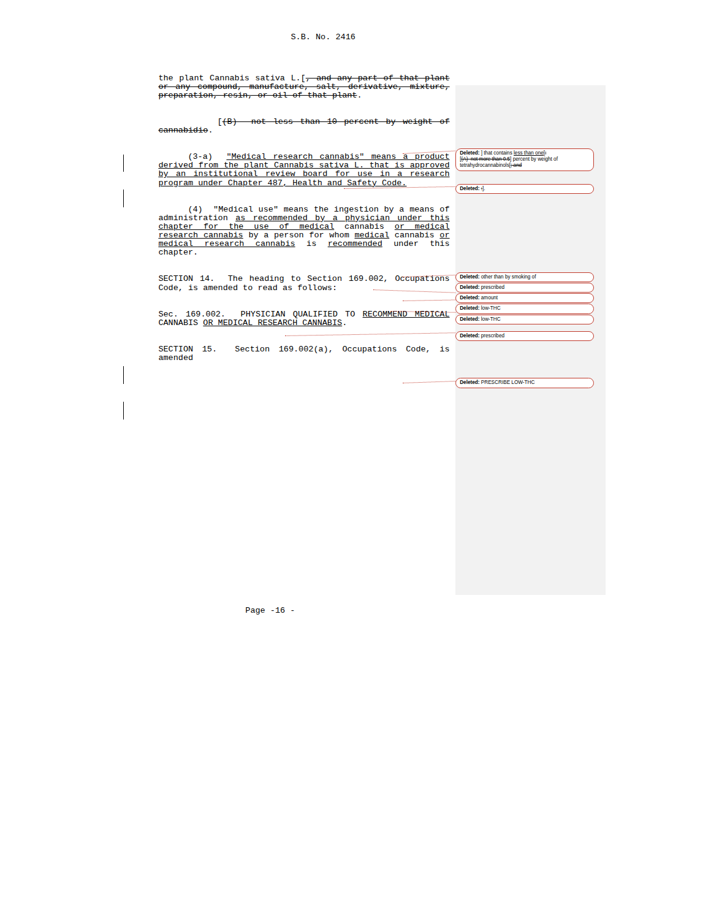S.B. No. 2416
the plant Cannabis sativa L.[, and any part of that plant or any compound, manufacture, salt, derivative, mixture, preparation, resin, or oil of that plant.
[(B) not less than 10 percent by weight of cannabidio.
(3-a) "Medical research cannabis" means a product derived from the plant Cannabis sativa L. that is approved by an institutional review board for use in a research program under Chapter 487, Health and Safety Code.
(4) "Medical use" means the ingestion by a means of administration as recommended by a physician under this chapter for the use of medical cannabis or medical research cannabis by a person for whom medical cannabis or medical research cannabis is recommended under this chapter.
SECTION 14. The heading to Section 169.002, Occupations Code, is amended to read as follows:
Sec. 169.002. PHYSICIAN QUALIFIED TO RECOMMEND MEDICAL CANNABIS OR MEDICAL RESEARCH CANNABIS.
SECTION 15. Section 169.002(a), Occupations Code, is amended
Deleted: ] that contains less than one[:
[(A) not more than 0.5] percent by weight of tetrahydrocannabinols[; and
Deleted: :].
Deleted: other than by smoking of
Deleted: prescribed
Deleted: amount
Deleted: low-THC
Deleted: low-THC
Deleted: prescribed
Deleted: PRESCRIBE LOW-THC
Page -16 -